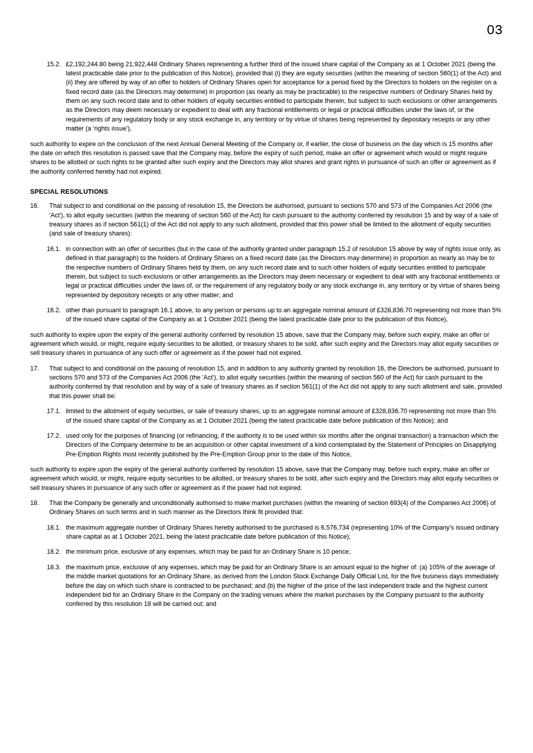03
15.2.
£2,192,244.80 being 21,922,448 Ordinary Shares representing a further third of the issued share capital of the Company as at 1 October 2021 (being the latest practicable date prior to the publication of this Notice), provided that (i) they are equity securities (within the meaning of section 560(1) of the Act) and (ii) they are offered by way of an offer to holders of Ordinary Shares open for acceptance for a period fixed by the Directors to holders on the register on a fixed record date (as the Directors may determine) in proportion (as nearly as may be practicable) to the respective numbers of Ordinary Shares held by them on any such record date and to other holders of equity securities entitled to participate therein, but subject to such exclusions or other arrangements as the Directors may deem necessary or expedient to deal with any fractional entitlements or legal or practical difficulties under the laws of, or the requirements of any regulatory body or any stock exchange in, any territory or by virtue of shares being represented by depositary receipts or any other matter (a 'rights issue'),
such authority to expire on the conclusion of the next Annual General Meeting of the Company or, if earlier, the close of business on the day which is 15 months after the date on which this resolution is passed save that the Company may, before the expiry of such period, make an offer or agreement which would or might require shares to be allotted or such rights to be granted after such expiry and the Directors may allot shares and grant rights in pursuance of such an offer or agreement as if the authority conferred hereby had not expired.
Special Resolutions
16.
That subject to and conditional on the passing of resolution 15, the Directors be authorised, pursuant to sections 570 and 573 of the Companies Act 2006 (the 'Act'), to allot equity securities (within the meaning of section 560 of the Act) for cash pursuant to the authority conferred by resolution 15 and by way of a sale of treasury shares as if section 561(1) of the Act did not apply to any such allotment, provided that this power shall be limited to the allotment of equity securities (and sale of treasury shares):
16.1.
in connection with an offer of securities (but in the case of the authority granted under paragraph 15.2 of resolution 15 above by way of rights issue only, as defined in that paragraph) to the holders of Ordinary Shares on a fixed record date (as the Directors may determine) in proportion as nearly as may be to the respective numbers of Ordinary Shares held by them, on any such record date and to such other holders of equity securities entitled to participate therein, but subject to such exclusions or other arrangements as the Directors may deem necessary or expedient to deal with any fractional entitlements or legal or practical difficulties under the laws of, or the requirement of any regulatory body or any stock exchange in, any territory or by virtue of shares being represented by depository receipts or any other matter; and
16.2.
other than pursuant to paragraph 16.1 above, to any person or persons up to an aggregate nominal amount of £328,836.70 representing not more than 5% of the issued share capital of the Company as at 1 October 2021 (being the latest practicable date prior to the publication of this Notice),
such authority to expire upon the expiry of the general authority conferred by resolution 15 above, save that the Company may, before such expiry, make an offer or agreement which would, or might, require equity securities to be allotted, or treasury shares to be sold, after such expiry and the Directors may allot equity securities or sell treasury shares in pursuance of any such offer or agreement as if the power had not expired.
17.
That subject to and conditional on the passing of resolution 15, and in addition to any authority granted by resolution 16, the Directors be authorised, pursuant to sections 570 and 573 of the Companies Act 2006 (the 'Act'), to allot equity securities (within the meaning of section 560 of the Act) for cash pursuant to the authority conferred by that resolution and by way of a sale of treasury shares as if section 561(1) of the Act did not apply to any such allotment and sale, provided that this power shall be:
17.1.
limited to the allotment of equity securities, or sale of treasury shares, up to an aggregate nominal amount of £328,836.70 representing not more than 5% of the issued share capital of the Company as at 1 October 2021 (being the latest practicable date before publication of this Notice); and
17.2.
used only for the purposes of financing (or refinancing, if the authority is to be used within six months after the original transaction) a transaction which the Directors of the Company determine to be an acquisition or other capital investment of a kind contemplated by the Statement of Principles on Disapplying Pre-Emption Rights most recently published by the Pre-Emption Group prior to the date of this Notice,
such authority to expire upon the expiry of the general authority conferred by resolution 15 above, save that the Company may, before such expiry, make an offer or agreement which would, or might, require equity securities to be allotted, or treasury shares to be sold, after such expiry and the Directors may allot equity securities or sell treasury shares in pursuance of any such offer or agreement as if the power had not expired.
18.
That the Company be generally and unconditionally authorised to make market purchases (within the meaning of section 693(4) of the Companies Act 2006) of Ordinary Shares on such terms and in such manner as the Directors think fit provided that:
18.1.
the maximum aggregate number of Ordinary Shares hereby authorised to be purchased is 6,576,734 (representing 10% of the Company's issued ordinary share capital as at 1 October 2021, being the latest practicable date before publication of this Notice);
18.2.
the minimum price, exclusive of any expenses, which may be paid for an Ordinary Share is 10 pence;
18.3.
the maximum price, exclusive of any expenses, which may be paid for an Ordinary Share is an amount equal to the higher of: (a) 105% of the average of the middle market quotations for an Ordinary Share, as derived from the London Stock Exchange Daily Official List, for the five business days immediately before the day on which such share is contracted to be purchased; and (b) the higher of the price of the last independent trade and the highest current independent bid for an Ordinary Share in the Company on the trading venues where the market purchases by the Company pursuant to the authority conferred by this resolution 18 will be carried out; and